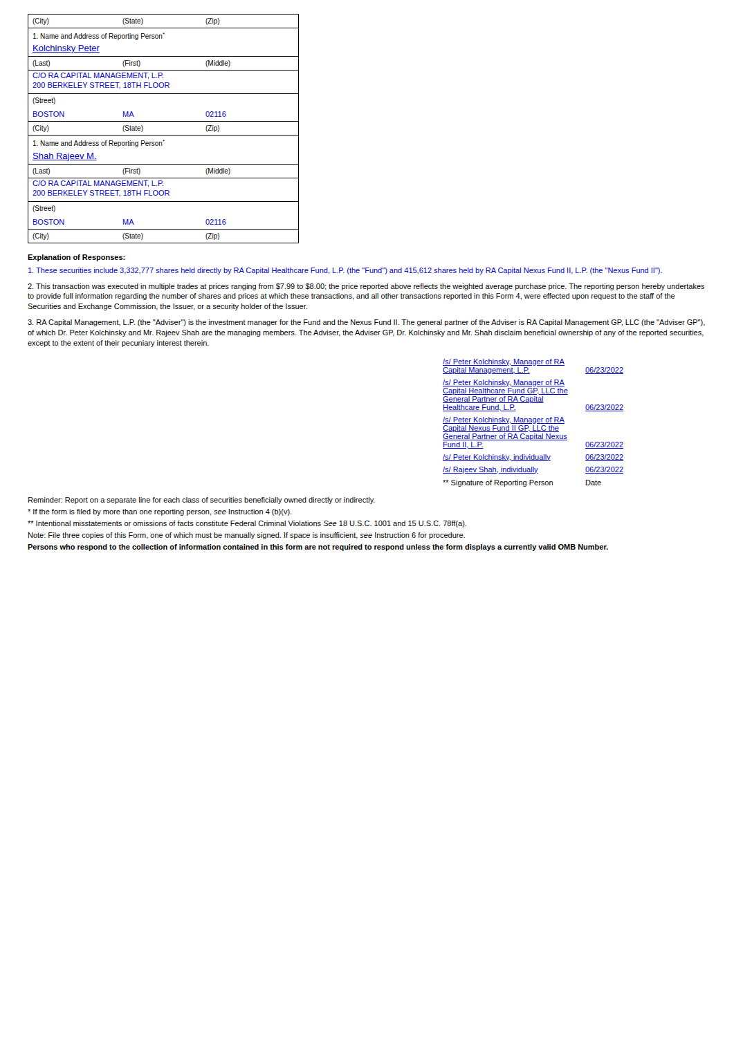(City)
(State)
(Zip)
1. Name and Address of Reporting Person*
Kolchinsky Peter
(Last)
(First)
(Middle)
C/O RA CAPITAL MANAGEMENT, L.P.
200 BERKELEY STREET, 18TH FLOOR
(Street)
BOSTON
MA
02116
(City)
(State)
(Zip)
1. Name and Address of Reporting Person*
Shah Rajeev M.
(Last)
(First)
(Middle)
C/O RA CAPITAL MANAGEMENT, L.P.
200 BERKELEY STREET, 18TH FLOOR
(Street)
BOSTON
MA
02116
(City)
(State)
(Zip)
Explanation of Responses:
1. These securities include 3,332,777 shares held directly by RA Capital Healthcare Fund, L.P. (the "Fund") and 415,612 shares held by RA Capital Nexus Fund II, L.P. (the "Nexus Fund II").
2. This transaction was executed in multiple trades at prices ranging from $7.99 to $8.00; the price reported above reflects the weighted average purchase price. The reporting person hereby undertakes to provide full information regarding the number of shares and prices at which these transactions, and all other transactions reported in this Form 4, were effected upon request to the staff of the Securities and Exchange Commission, the Issuer, or a security holder of the Issuer.
3. RA Capital Management, L.P. (the "Adviser") is the investment manager for the Fund and the Nexus Fund II. The general partner of the Adviser is RA Capital Management GP, LLC (the "Adviser GP"), of which Dr. Peter Kolchinsky and Mr. Rajeev Shah are the managing members. The Adviser, the Adviser GP, Dr. Kolchinsky and Mr. Shah disclaim beneficial ownership of any of the reported securities, except to the extent of their pecuniary interest therein.
| /s/ Peter Kolchinsky, Manager of RA Capital Management, L.P. | 06/23/2022 |
| /s/ Peter Kolchinsky, Manager of RA Capital Healthcare Fund GP, LLC the General Partner of RA Capital Healthcare Fund, L.P. | 06/23/2022 |
| /s/ Peter Kolchinsky, Manager of RA Capital Nexus Fund II GP, LLC the General Partner of RA Capital Nexus Fund II, L.P. | 06/23/2022 |
| /s/ Peter Kolchinsky, individually | 06/23/2022 |
| /s/ Rajeev Shah, individually | 06/23/2022 |
| ** Signature of Reporting Person | Date |
Reminder: Report on a separate line for each class of securities beneficially owned directly or indirectly.
* If the form is filed by more than one reporting person, see Instruction 4 (b)(v).
** Intentional misstatements or omissions of facts constitute Federal Criminal Violations See 18 U.S.C. 1001 and 15 U.S.C. 78ff(a).
Note: File three copies of this Form, one of which must be manually signed. If space is insufficient, see Instruction 6 for procedure.
Persons who respond to the collection of information contained in this form are not required to respond unless the form displays a currently valid OMB Number.